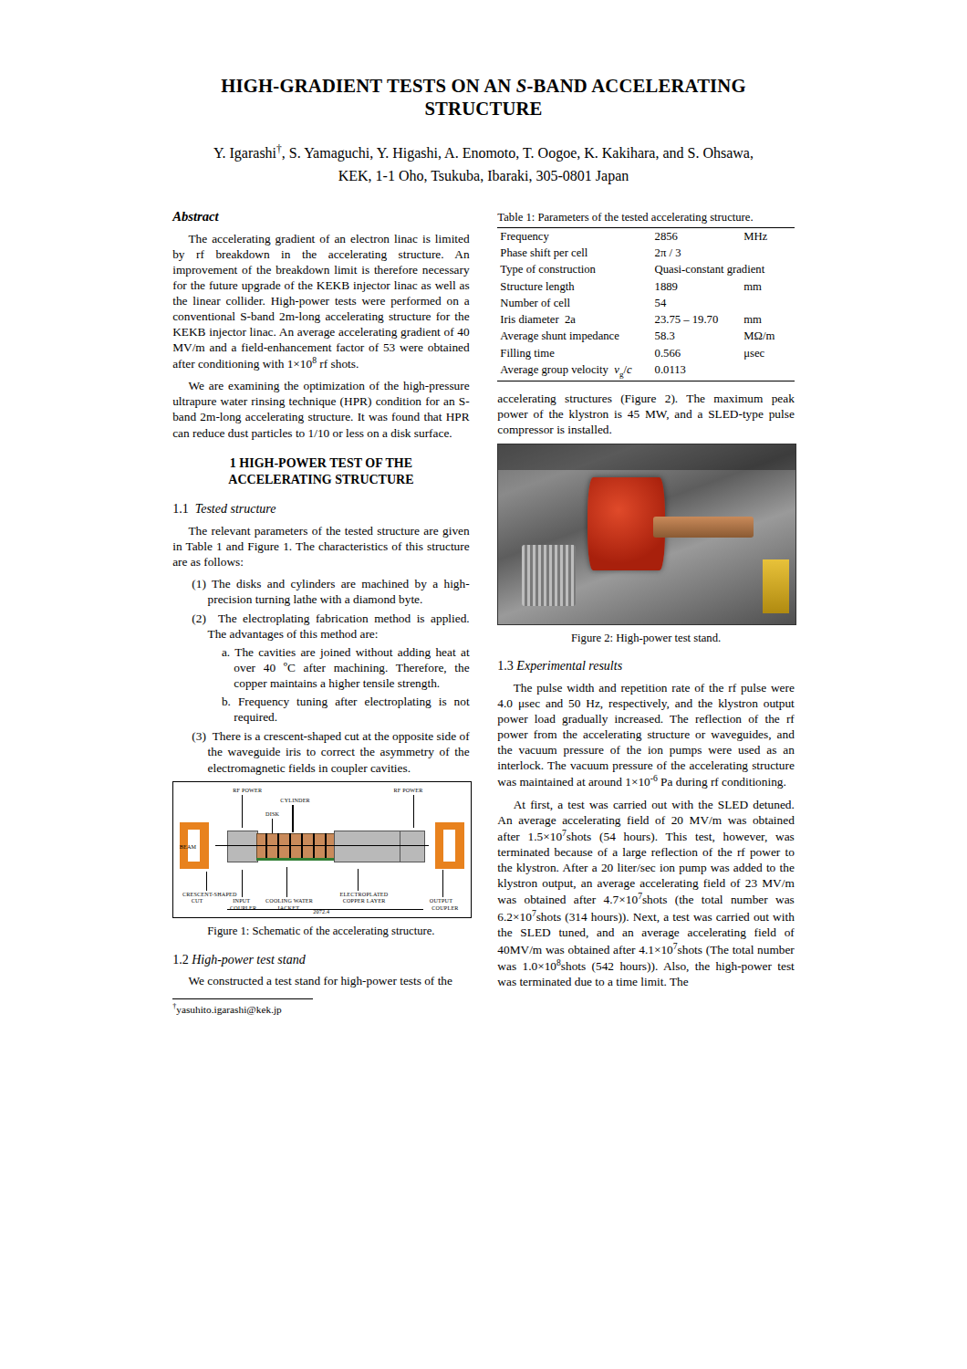HIGH-GRADIENT TESTS ON AN S-BAND ACCELERATING STRUCTURE
Y. Igarashi†, S. Yamaguchi, Y. Higashi, A. Enomoto, T. Oogoe, K. Kakihara, and S. Ohsawa,
KEK, 1-1 Oho, Tsukuba, Ibaraki, 305-0801 Japan
Abstract
The accelerating gradient of an electron linac is limited by rf breakdown in the accelerating structure. An improvement of the breakdown limit is therefore necessary for the future upgrade of the KEKB injector linac as well as the linear collider. High-power tests were performed on a conventional S-band 2m-long accelerating structure for the KEKB injector linac. An average accelerating gradient of 40 MV/m and a field-enhancement factor of 53 were obtained after conditioning with 1×108 rf shots.
We are examining the optimization of the high-pressure ultrapure water rinsing technique (HPR) condition for an S-band 2m-long accelerating structure. It was found that HPR can reduce dust particles to 1/10 or less on a disk surface.
1 HIGH-POWER TEST OF THE
ACCELERATING STRUCTURE
1.1 Tested structure
The relevant parameters of the tested structure are given in Table 1 and Figure 1. The characteristics of this structure are as follows:
(1) The disks and cylinders are machined by a high-precision turning lathe with a diamond byte.
(2) The electroplating fabrication method is applied. The advantages of this method are:
a. The cavities are joined without adding heat at over 40 ºC after machining. Therefore, the copper maintains a higher tensile strength.
b. Frequency tuning after electroplating is not required.
(3) There is a crescent-shaped cut at the opposite side of the waveguide iris to correct the asymmetry of the electromagnetic fields in coupler cavities.
RF POWER
RF POWER
CYLINDER
DISK
BEAM
CRESCENT-SHAPED
CUT
INPUT
COUPLER
COOLING WATER
JACKET
ELECTROPLATED
COPPER LAYER
OUTPUT
COUPLER
2072.4
Figure 1: Schematic of the accelerating structure.
1.2 High-power test stand
We constructed a test stand for high-power tests of the
†yasuhito.igarashi@kek.jp
Table 1: Parameters of the tested accelerating structure.
| Frequency | 2856 | MHz |
| Phase shift per cell | 2π / 3 | |
| Type of construction | Quasi-constant gradient |
| Structure length | 1889 | mm |
| Number of cell | 54 | |
| Iris diameter 2a | 23.75 – 19.70 | mm |
| Average shunt impedance | 58.3 | MΩ/m |
| Filling time | 0.566 | μsec |
| Average group velocity v g / c | 0.0113 | |
accelerating structures (Figure 2). The maximum peak power of the klystron is 45 MW, and a SLED-type pulse compressor is installed.
Figure 2: High-power test stand.
1.3 Experimental results
The pulse width and repetition rate of the rf pulse were 4.0 μsec and 50 Hz, respectively, and the klystron output power load gradually increased. The reflection of the rf power from the accelerating structure or waveguides, and the vacuum pressure of the ion pumps were used as an interlock. The vacuum pressure of the accelerating structure was maintained at around 1×10-6 Pa during rf conditioning.
At first, a test was carried out with the SLED detuned. An average accelerating field of 20 MV/m was obtained after 1.5×107shots (54 hours). This test, however, was terminated because of a large reflection of the rf power to the klystron. After a 20 liter/sec ion pump was added to the klystron output, an average accelerating field of 23 MV/m was obtained after 4.7×107shots (the total number was 6.2×107shots (314 hours)). Next, a test was carried out with the SLED tuned, and an average accelerating field of 40MV/m was obtained after 4.1×107shots (The total number was 1.0×108shots (542 hours)). Also, the high-power test was terminated due to a time limit. The